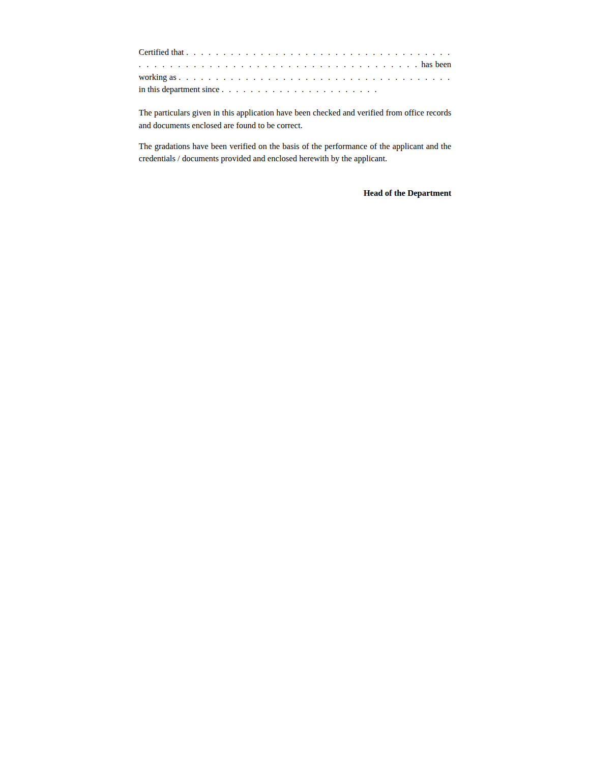Certified that . . . . . . . . . . . . . . . . . . . . . . . . . . . . . . . . . . . . . . . . . . . . . . . . . . . . . . . . . . . . . . . . . . . . . . . . has been working as . . . . . . . . . . . . . . . . . . . . . . . . . . . . . . . . . . . . . in this department since . . . . . . . . . . . . . . . . . . . . . .
The particulars given in this application have been checked and verified from office records and documents enclosed are found to be correct.
The gradations have been verified on the basis of the performance of the applicant and the credentials / documents provided and enclosed herewith by the applicant.
Head of the Department